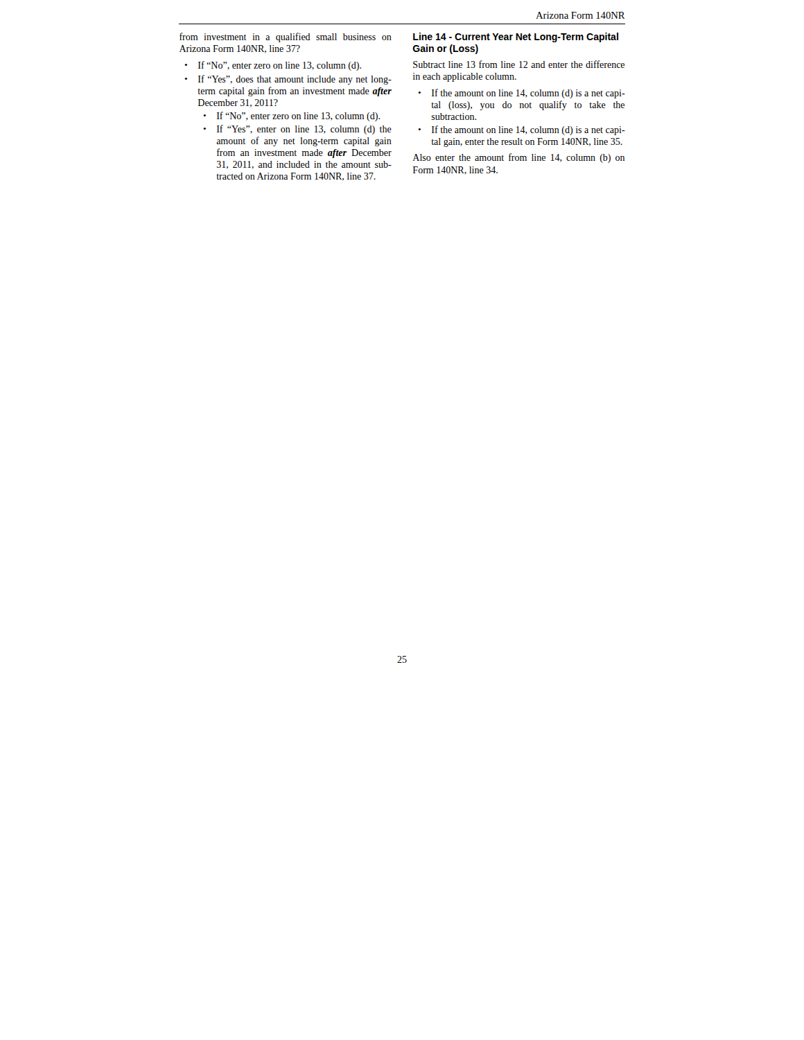Arizona Form 140NR
from investment in a qualified small business on Arizona Form 140NR, line 37?
If “No”, enter zero on line 13, column (d).
If “Yes”, does that amount include any net long-term capital gain from an investment made after December 31, 2011?
If “No”, enter zero on line 13, column (d).
If “Yes”, enter on line 13, column (d) the amount of any net long-term capital gain from an investment made after December 31, 2011, and included in the amount subtracted on Arizona Form 140NR, line 37.
Line 14 - Current Year Net Long-Term Capital Gain or (Loss)
Subtract line 13 from line 12 and enter the difference in each applicable column.
If the amount on line 14, column (d) is a net capital (loss), you do not qualify to take the subtraction.
If the amount on line 14, column (d) is a net capital gain, enter the result on Form 140NR, line 35.
Also enter the amount from line 14, column (b) on Form 140NR, line 34.
25